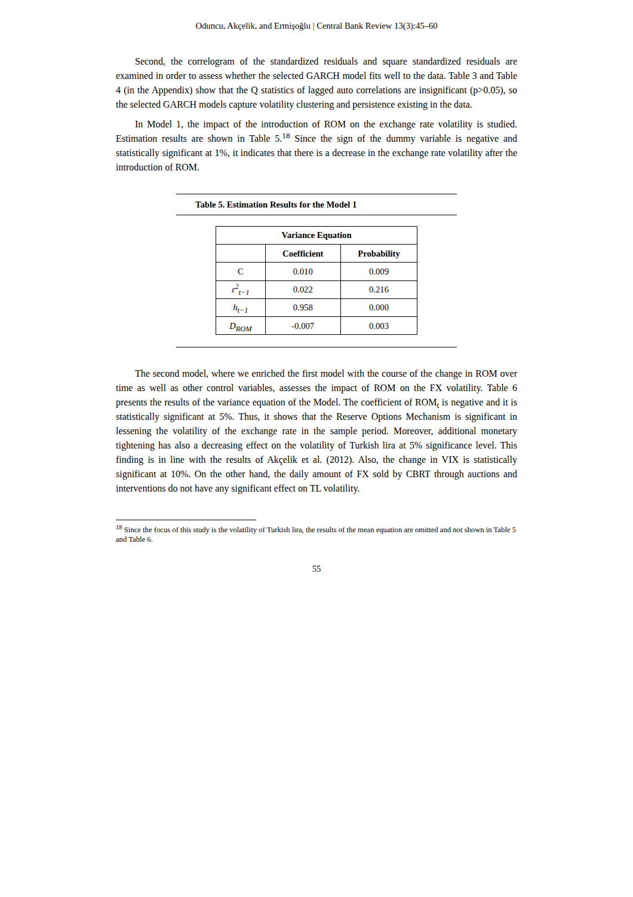Oduncu, Akçelik, and Ermişoğlu | Central Bank Review 13(3):45–60
Second, the correlogram of the standardized residuals and square standardized residuals are examined in order to assess whether the selected GARCH model fits well to the data. Table 3 and Table 4 (in the Appendix) show that the Q statistics of lagged auto correlations are insignificant (p>0.05), so the selected GARCH models capture volatility clustering and persistence existing in the data.
In Model 1, the impact of the introduction of ROM on the exchange rate volatility is studied. Estimation results are shown in Table 5.18 Since the sign of the dummy variable is negative and statistically significant at 1%, it indicates that there is a decrease in the exchange rate volatility after the introduction of ROM.
Table 5. Estimation Results for the Model 1
| Variance Equation |
| --- |
| | Coefficient | Probability |
| C | 0.010 | 0.009 |
| ε 2 t−1 | 0.022 | 0.216 |
| h t−1 | 0.958 | 0.000 |
| D ROM | -0.007 | 0.003 |
The second model, where we enriched the first model with the course of the change in ROM over time as well as other control variables, assesses the impact of ROM on the FX volatility. Table 6 presents the results of the variance equation of the Model. The coefficient of ROMt is negative and it is statistically significant at 5%. Thus, it shows that the Reserve Options Mechanism is significant in lessening the volatility of the exchange rate in the sample period. Moreover, additional monetary tightening has also a decreasing effect on the volatility of Turkish lira at 5% significance level. This finding is in line with the results of Akçelik et al. (2012). Also, the change in VIX is statistically significant at 10%. On the other hand, the daily amount of FX sold by CBRT through auctions and interventions do not have any significant effect on TL volatility.
18 Since the focus of this study is the volatility of Turkish lira, the results of the mean equation are omitted and not shown in Table 5 and Table 6.
55